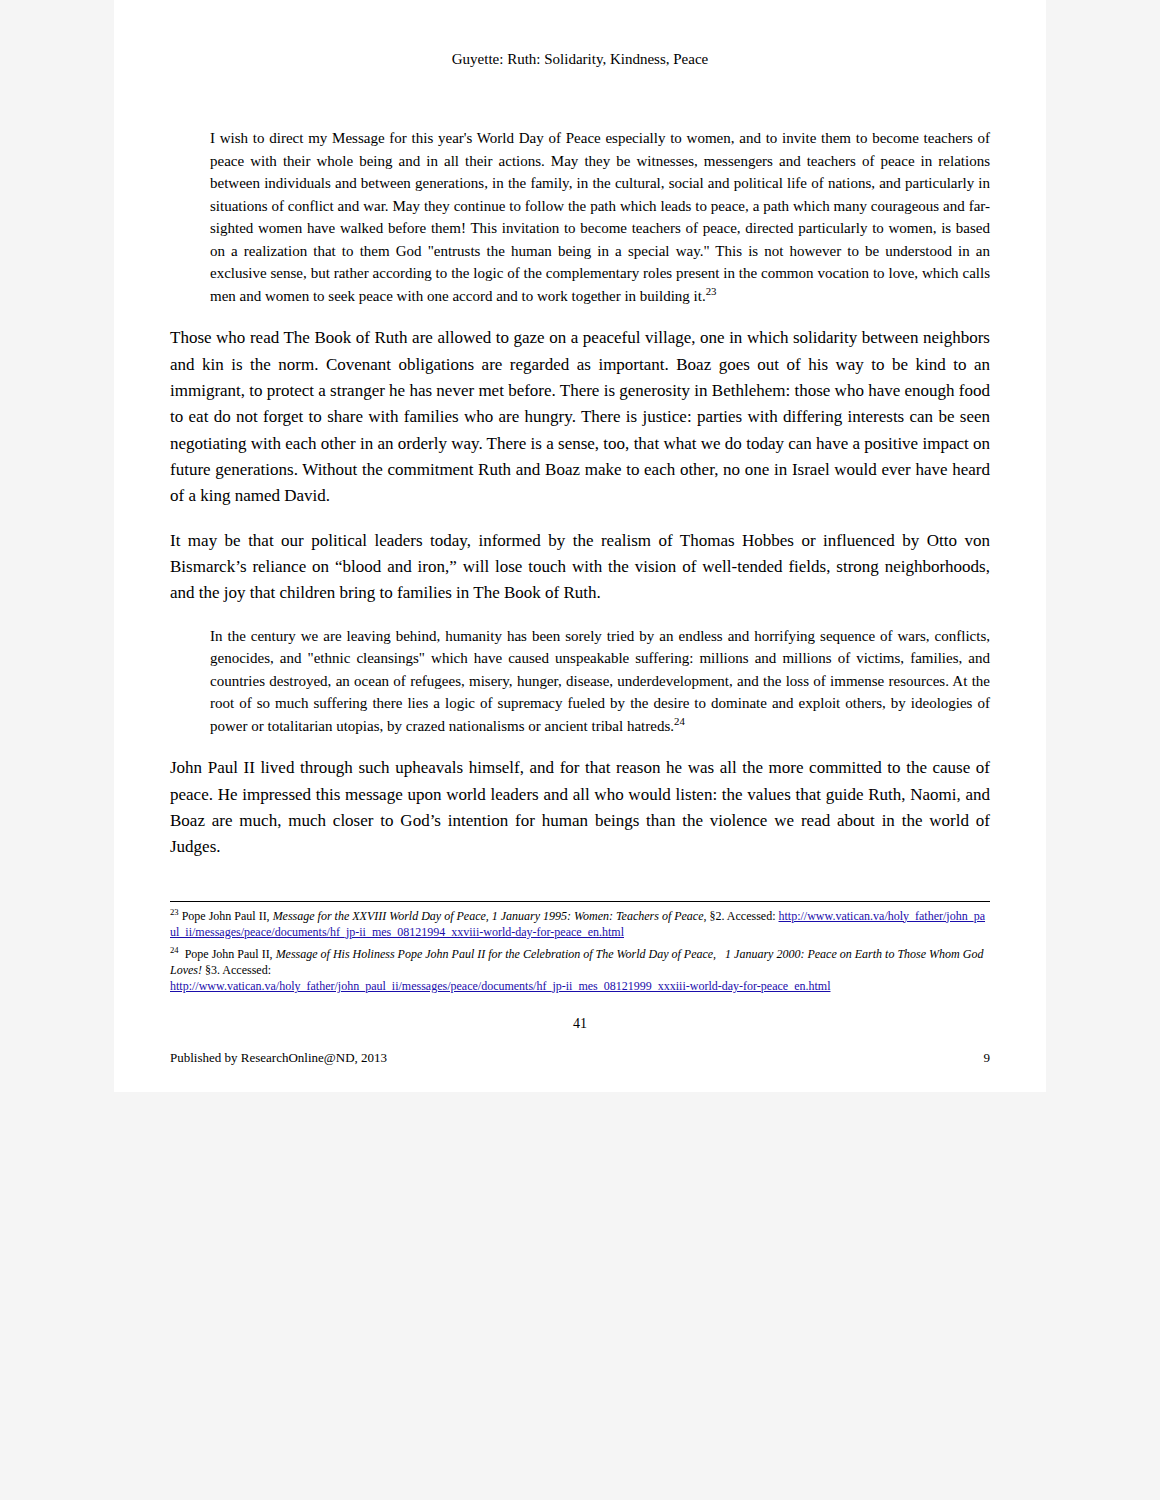Guyette: Ruth: Solidarity, Kindness, Peace
I wish to direct my Message for this year's World Day of Peace especially to women, and to invite them to become teachers of peace with their whole being and in all their actions. May they be witnesses, messengers and teachers of peace in relations between individuals and between generations, in the family, in the cultural, social and political life of nations, and particularly in situations of conflict and war. May they continue to follow the path which leads to peace, a path which many courageous and far-sighted women have walked before them! This invitation to become teachers of peace, directed particularly to women, is based on a realization that to them God "entrusts the human being in a special way." This is not however to be understood in an exclusive sense, but rather according to the logic of the complementary roles present in the common vocation to love, which calls men and women to seek peace with one accord and to work together in building it.23
Those who read The Book of Ruth are allowed to gaze on a peaceful village, one in which solidarity between neighbors and kin is the norm. Covenant obligations are regarded as important. Boaz goes out of his way to be kind to an immigrant, to protect a stranger he has never met before. There is generosity in Bethlehem: those who have enough food to eat do not forget to share with families who are hungry. There is justice: parties with differing interests can be seen negotiating with each other in an orderly way. There is a sense, too, that what we do today can have a positive impact on future generations. Without the commitment Ruth and Boaz make to each other, no one in Israel would ever have heard of a king named David.
It may be that our political leaders today, informed by the realism of Thomas Hobbes or influenced by Otto von Bismarck’s reliance on “blood and iron,” will lose touch with the vision of well-tended fields, strong neighborhoods, and the joy that children bring to families in The Book of Ruth.
In the century we are leaving behind, humanity has been sorely tried by an endless and horrifying sequence of wars, conflicts, genocides, and "ethnic cleansings" which have caused unspeakable suffering: millions and millions of victims, families, and countries destroyed, an ocean of refugees, misery, hunger, disease, underdevelopment, and the loss of immense resources. At the root of so much suffering there lies a logic of supremacy fueled by the desire to dominate and exploit others, by ideologies of power or totalitarian utopias, by crazed nationalisms or ancient tribal hatreds.24
John Paul II lived through such upheavals himself, and for that reason he was all the more committed to the cause of peace. He impressed this message upon world leaders and all who would listen: the values that guide Ruth, Naomi, and Boaz are much, much closer to God’s intention for human beings than the violence we read about in the world of Judges.
23 Pope John Paul II, Message for the XXVIII World Day of Peace, 1 January 1995: Women: Teachers of Peace, §2. Accessed: http://www.vatican.va/holy_father/john_paul_ii/messages/peace/documents/hf_jp-ii_mes_08121994_xxviii-world-day-for-peace_en.html
24 Pope John Paul II, Message of His Holiness Pope John Paul II for the Celebration of The World Day of Peace, 1 January 2000: Peace on Earth to Those Whom God Loves! §3. Accessed:
http://www.vatican.va/holy_father/john_paul_ii/messages/peace/documents/hf_jp-ii_mes_08121999_xxxiii-world-day-for-peace_en.html
41
Published by ResearchOnline@ND, 2013 9